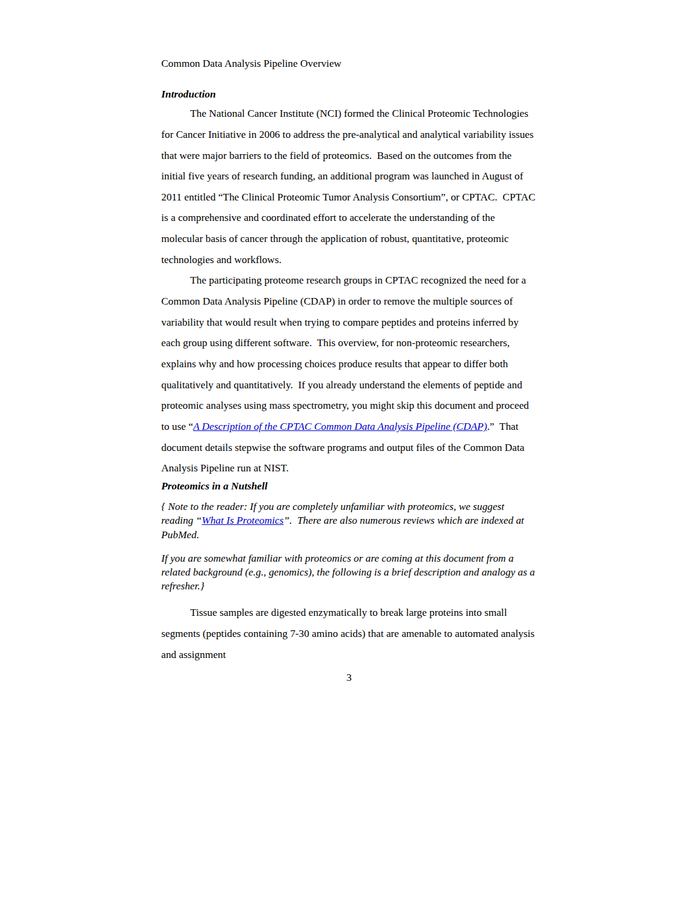Common Data Analysis Pipeline Overview
Introduction
The National Cancer Institute (NCI) formed the Clinical Proteomic Technologies for Cancer Initiative in 2006 to address the pre-analytical and analytical variability issues that were major barriers to the field of proteomics. Based on the outcomes from the initial five years of research funding, an additional program was launched in August of 2011 entitled “The Clinical Proteomic Tumor Analysis Consortium”, or CPTAC. CPTAC is a comprehensive and coordinated effort to accelerate the understanding of the molecular basis of cancer through the application of robust, quantitative, proteomic technologies and workflows.
The participating proteome research groups in CPTAC recognized the need for a Common Data Analysis Pipeline (CDAP) in order to remove the multiple sources of variability that would result when trying to compare peptides and proteins inferred by each group using different software. This overview, for non-proteomic researchers, explains why and how processing choices produce results that appear to differ both qualitatively and quantitatively. If you already understand the elements of peptide and proteomic analyses using mass spectrometry, you might skip this document and proceed to use “A Description of the CPTAC Common Data Analysis Pipeline (CDAP).” That document details stepwise the software programs and output files of the Common Data Analysis Pipeline run at NIST.
Proteomics in a Nutshell
{ Note to the reader: If you are completely unfamiliar with proteomics, we suggest reading “What Is Proteomics”. There are also numerous reviews which are indexed at PubMed.
If you are somewhat familiar with proteomics or are coming at this document from a related background (e.g., genomics), the following is a brief description and analogy as a refresher.}
Tissue samples are digested enzymatically to break large proteins into small segments (peptides containing 7-30 amino acids) that are amenable to automated analysis and assignment
3